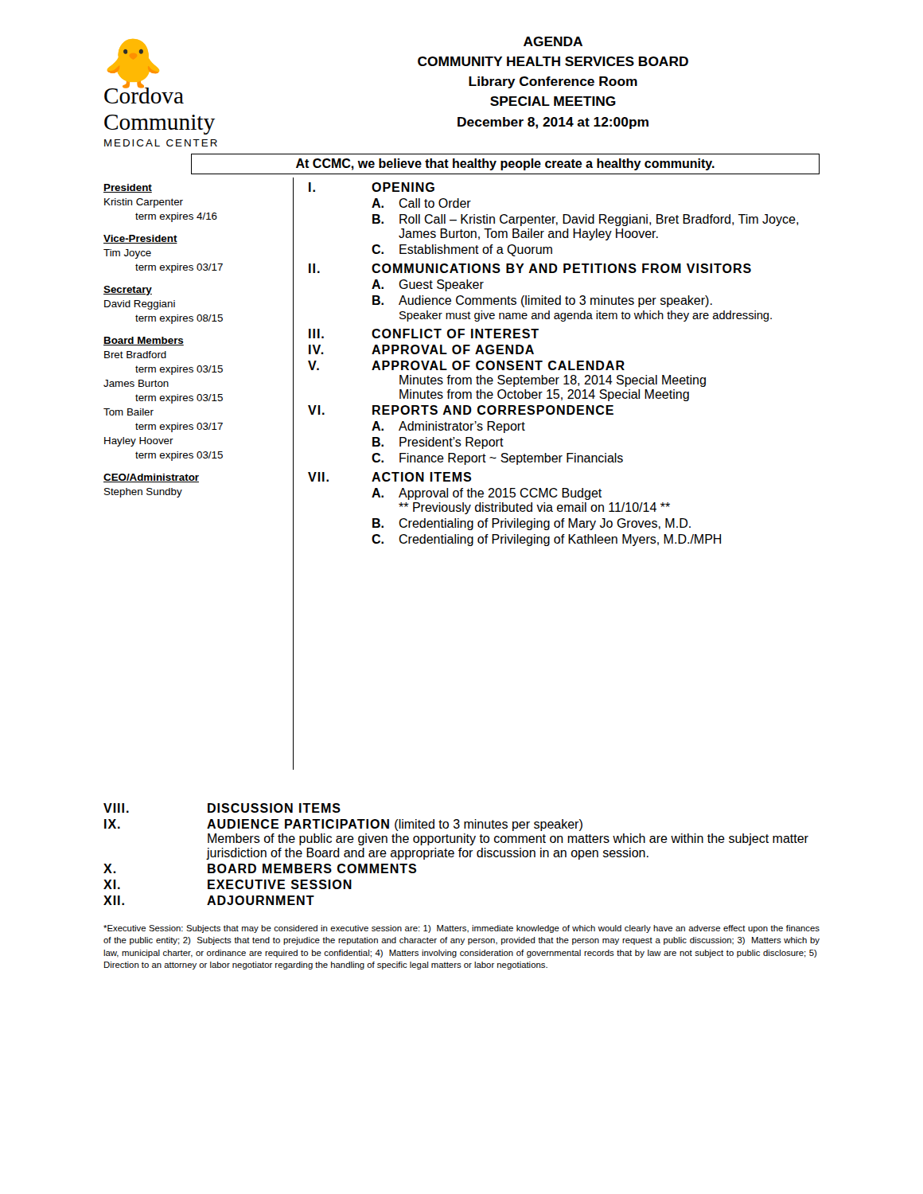🐥
Cordova Community
MEDICAL CENTER
AGENDA
COMMUNITY HEALTH SERVICES BOARD
Library Conference Room
SPECIAL MEETING
December 8, 2014 at 12:00pm
At CCMC, we believe that healthy people create a healthy community.
President
Kristin Carpenter
term expires 4/16
Vice-President
Tim Joyce
term expires 03/17
Secretary
David Reggiani
term expires 08/15
Board Members
Bret Bradford
term expires 03/15
James Burton
term expires 03/15
Tom Bailer
term expires 03/17
Hayley Hoover
term expires 03/15
CEO/Administrator
Stephen Sundby
I. OPENING
A. Call to Order
B. Roll Call – Kristin Carpenter, David Reggiani, Bret Bradford, Tim Joyce, James Burton, Tom Bailer and Hayley Hoover.
C. Establishment of a Quorum
II. COMMUNICATIONS BY AND PETITIONS FROM VISITORS
A. Guest Speaker
B. Audience Comments (limited to 3 minutes per speaker).
Speaker must give name and agenda item to which they are addressing.
III. CONFLICT OF INTEREST
IV. APPROVAL OF AGENDA
V. APPROVAL OF CONSENT CALENDAR
Minutes from the September 18, 2014 Special Meeting
Minutes from the October 15, 2014 Special Meeting
VI. REPORTS AND CORRESPONDENCE
A. Administrator’s Report
B. President’s Report
C. Finance Report ~ September Financials
VII. ACTION ITEMS
A. Approval of the 2015 CCMC Budget
** Previously distributed via email on 11/10/14 **
B. Credentialing of Privileging of Mary Jo Groves, M.D.
C. Credentialing of Privileging of Kathleen Myers, M.D./MPH
VIII.
DISCUSSION ITEMS
IX.
AUDIENCE PARTICIPATION (limited to 3 minutes per speaker)
Members of the public are given the opportunity to comment on matters which are within the subject matter jurisdiction of the Board and are appropriate for discussion in an open session.
X.
BOARD MEMBERS COMMENTS
XI.
EXECUTIVE SESSION
XII.
ADJOURNMENT
*Executive Session: Subjects that may be considered in executive session are: 1) Matters, immediate knowledge of which would clearly have an adverse effect upon the finances of the public entity; 2) Subjects that tend to prejudice the reputation and character of any person, provided that the person may request a public discussion; 3) Matters which by law, municipal charter, or ordinance are required to be confidential; 4) Matters involving consideration of governmental records that by law are not subject to public disclosure; 5) Direction to an attorney or labor negotiator regarding the handling of specific legal matters or labor negotiations.